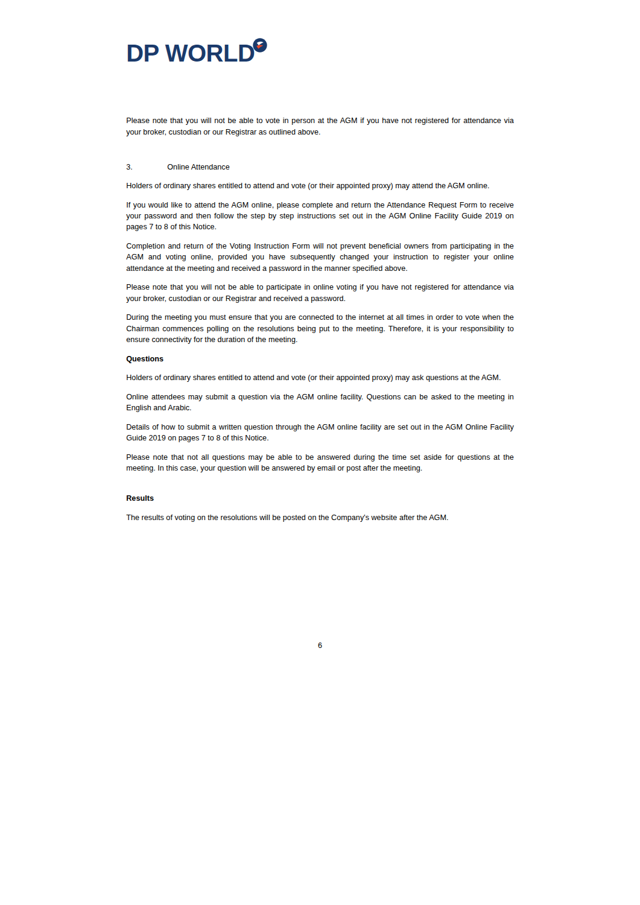DP WORLD
Please note that you will not be able to vote in person at the AGM if you have not registered for attendance via your broker, custodian or our Registrar as outlined above.
3. Online Attendance
Holders of ordinary shares entitled to attend and vote (or their appointed proxy) may attend the AGM online.
If you would like to attend the AGM online, please complete and return the Attendance Request Form to receive your password and then follow the step by step instructions set out in the AGM Online Facility Guide 2019 on pages 7 to 8 of this Notice.
Completion and return of the Voting Instruction Form will not prevent beneficial owners from participating in the AGM and voting online, provided you have subsequently changed your instruction to register your online attendance at the meeting and received a password in the manner specified above.
Please note that you will not be able to participate in online voting if you have not registered for attendance via your broker, custodian or our Registrar and received a password.
During the meeting you must ensure that you are connected to the internet at all times in order to vote when the Chairman commences polling on the resolutions being put to the meeting. Therefore, it is your responsibility to ensure connectivity for the duration of the meeting.
Questions
Holders of ordinary shares entitled to attend and vote (or their appointed proxy) may ask questions at the AGM.
Online attendees may submit a question via the AGM online facility. Questions can be asked to the meeting in English and Arabic.
Details of how to submit a written question through the AGM online facility are set out in the AGM Online Facility Guide 2019 on pages 7 to 8 of this Notice.
Please note that not all questions may be able to be answered during the time set aside for questions at the meeting. In this case, your question will be answered by email or post after the meeting.
Results
The results of voting on the resolutions will be posted on the Company's website after the AGM.
6